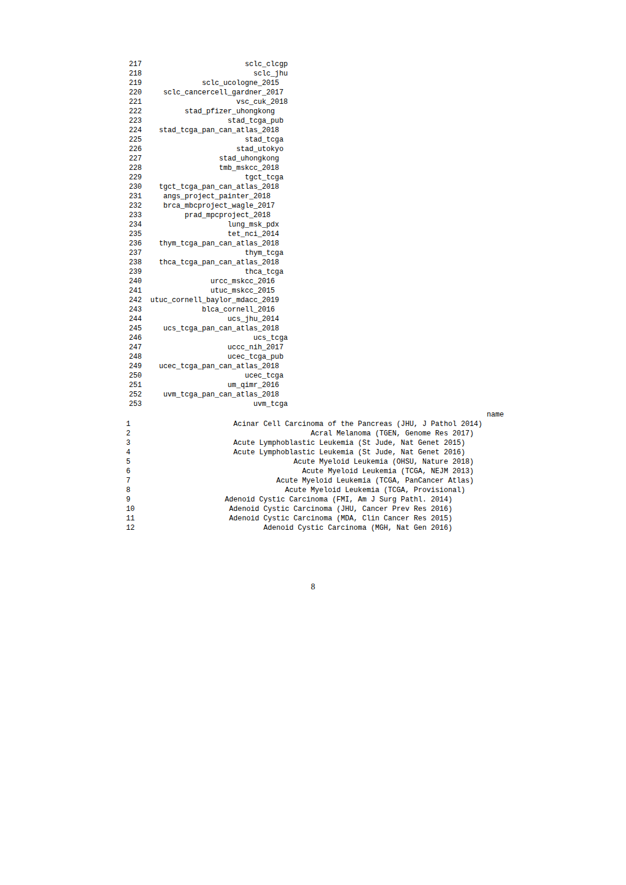217                        sclc_clcgp
218                          sclc_jhu
219              sclc_ucologne_2015
220     sclc_cancercell_gardner_2017
221                      vsc_cuk_2018
222          stad_pfizer_uhongkong
223                    stad_tcga_pub
224    stad_tcga_pan_can_atlas_2018
225                        stad_tcga
226                      stad_utokyo
227                  stad_uhongkong
228                  tmb_mskcc_2018
229                        tgct_tcga
230    tgct_tcga_pan_can_atlas_2018
231     angs_project_painter_2018
232     brca_mbcproject_wagle_2017
233          prad_mpcproject_2018
234                    lung_msk_pdx
235                    tet_nci_2014
236    thym_tcga_pan_can_atlas_2018
237                        thym_tcga
238    thca_tcga_pan_can_atlas_2018
239                        thca_tcga
240                urcc_mskcc_2016
241                utuc_mskcc_2015
242  utuc_cornell_baylor_mdacc_2019
243              blca_cornell_2016
244                    ucs_jhu_2014
245     ucs_tcga_pan_can_atlas_2018
246                          ucs_tcga
247                    uccc_nih_2017
248                    ucec_tcga_pub
249    ucec_tcga_pan_can_atlas_2018
250                        ucec_tcga
251                    um_qimr_2016
252     uvm_tcga_pan_can_atlas_2018
253                          uvm_tcga
                                                                                    name
1                        Acinar Cell Carcinoma of the Pancreas (JHU, J Pathol 2014)
2                                          Acral Melanoma (TGEN, Genome Res 2017)
3                        Acute Lymphoblastic Leukemia (St Jude, Nat Genet 2015)
4                        Acute Lymphoblastic Leukemia (St Jude, Nat Genet 2016)
5                                      Acute Myeloid Leukemia (OHSU, Nature 2018)
6                                        Acute Myeloid Leukemia (TCGA, NEJM 2013)
7                                  Acute Myeloid Leukemia (TCGA, PanCancer Atlas)
8                                    Acute Myeloid Leukemia (TCGA, Provisional)
9                      Adenoid Cystic Carcinoma (FMI, Am J Surg Pathl. 2014)
10                      Adenoid Cystic Carcinoma (JHU, Cancer Prev Res 2016)
11                      Adenoid Cystic Carcinoma (MDA, Clin Cancer Res 2015)
12                              Adenoid Cystic Carcinoma (MGH, Nat Gen 2016)
8